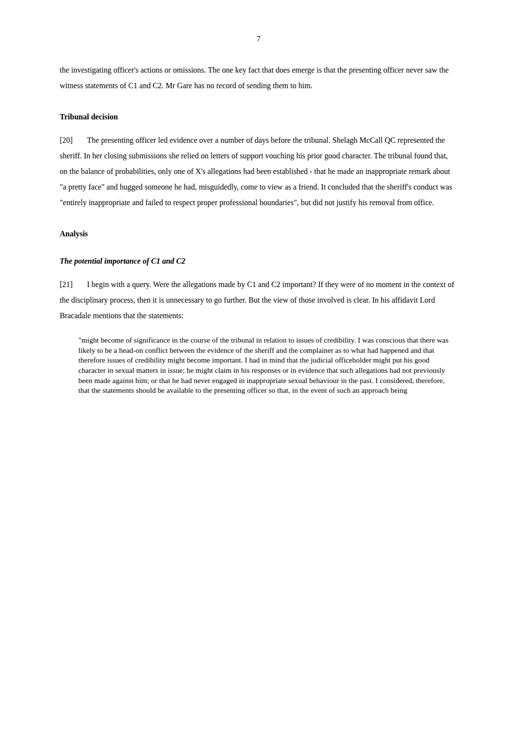7
the investigating officer's actions or omissions. The one key fact that does emerge is that the presenting officer never saw the witness statements of C1 and C2. Mr Gare has no record of sending them to him.
Tribunal decision
[20] The presenting officer led evidence over a number of days before the tribunal. Shelagh McCall QC represented the sheriff. In her closing submissions she relied on letters of support vouching his prior good character. The tribunal found that, on the balance of probabilities, only one of X's allegations had been established - that he made an inappropriate remark about "a pretty face" and hugged someone he had, misguidedly, come to view as a friend. It concluded that the sheriff's conduct was "entirely inappropriate and failed to respect proper professional boundaries", but did not justify his removal from office.
Analysis
The potential importance of C1 and C2
[21] I begin with a query. Were the allegations made by C1 and C2 important? If they were of no moment in the context of the disciplinary process, then it is unnecessary to go further. But the view of those involved is clear. In his affidavit Lord Bracadale mentions that the statements:
"might become of significance in the course of the tribunal in relation to issues of credibility. I was conscious that there was likely to be a head-on conflict between the evidence of the sheriff and the complainer as to what had happened and that therefore issues of credibility might become important. I had in mind that the judicial officeholder might put his good character in sexual matters in issue; he might claim in his responses or in evidence that such allegations had not previously been made against him; or that he had never engaged in inappropriate sexual behaviour in the past. I considered, therefore, that the statements should be available to the presenting officer so that, in the event of such an approach being